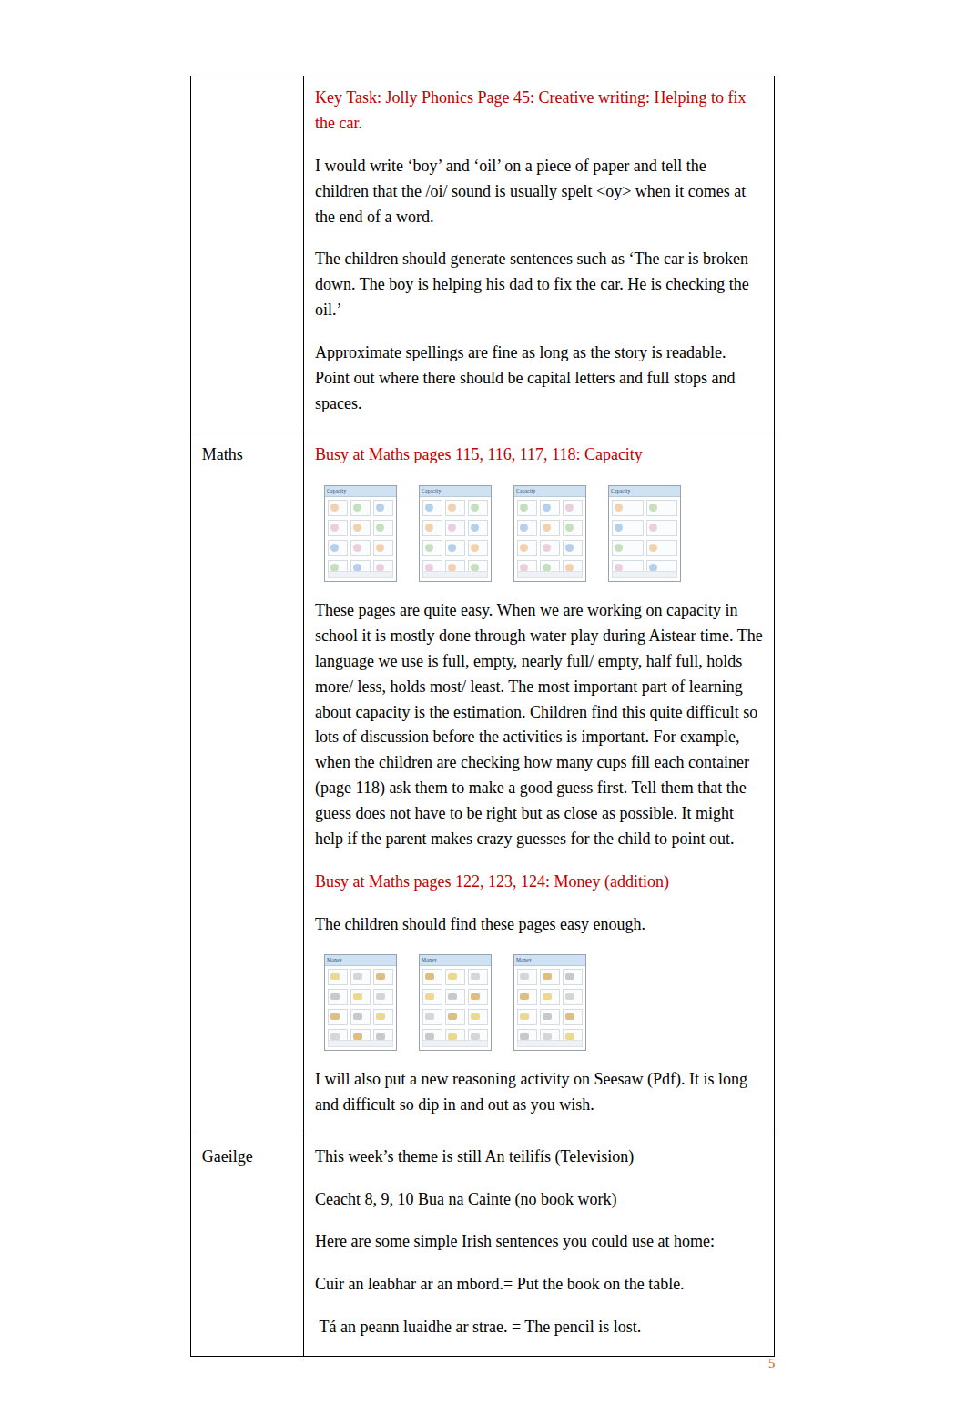| | Key Task: Jolly Phonics Page 45: Creative writing: Helping to fix the car. I would write ‘boy’ and ‘oil’ on a piece of paper and tell the children that the /oi/ sound is usually spelt <oy> when it comes at the end of a word. The children should generate sentences such as ‘The car is broken down. The boy is helping his dad to fix the car. He is checking the oil.’ Approximate spellings are fine as long as the story is readable. Point out where there should be capital letters and full stops and spaces. |
| Maths | Busy at Maths pages 115, 116, 117, 118: Capacity Capacity Capacity Capacity Capacity These pages are quite easy. When we are working on capacity in school it is mostly done through water play during Aistear time. The language we use is full, empty, nearly full/ empty, half full, holds more/ less, holds most/ least. The most important part of learning about capacity is the estimation. Children find this quite difficult so lots of discussion before the activities is important. For example, when the children are checking how many cups fill each container (page 118) ask them to make a good guess first. Tell them that the guess does not have to be right but as close as possible. It might help if the parent makes crazy guesses for the child to point out. Busy at Maths pages 122, 123, 124: Money (addition) The children should find these pages easy enough. Money Money Money I will also put a new reasoning activity on Seesaw (Pdf). It is long and difficult so dip in and out as you wish. |
| Gaeilge | This week’s theme is still An teilifís (Television) Ceacht 8, 9, 10 Bua na Cainte (no book work) Here are some simple Irish sentences you could use at home: Cuir an leabhar ar an mbord.= Put the book on the table. Tá an peann luaidhe ar strae. = The pencil is lost. |
5